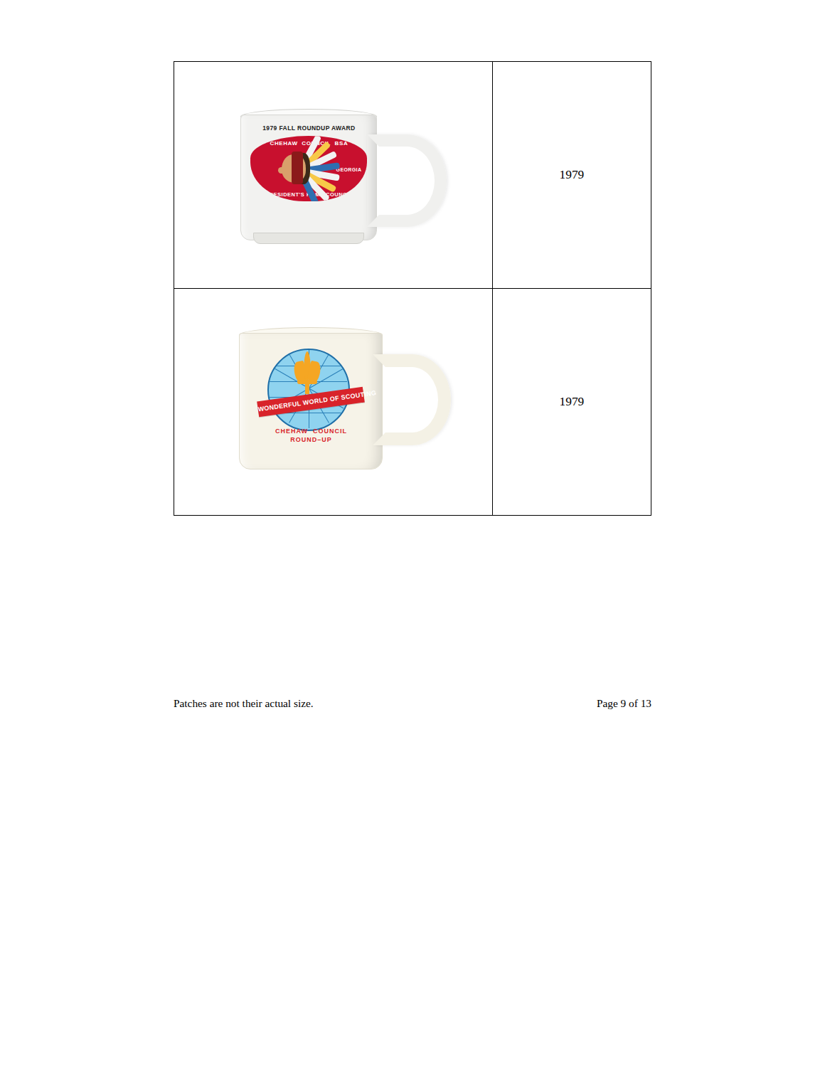| 1979 FALL ROUNDUP AWARD CHEHAW COUNCIL BSA GEORGIA PRESIDENT'S HOME COUNCIL | 1979 |
| WONDERFUL WORLD OF SCOUTING CHEHAW COUNCIL ROUND–UP | 1979 |
Patches are not their actual size.
Page 9 of 13